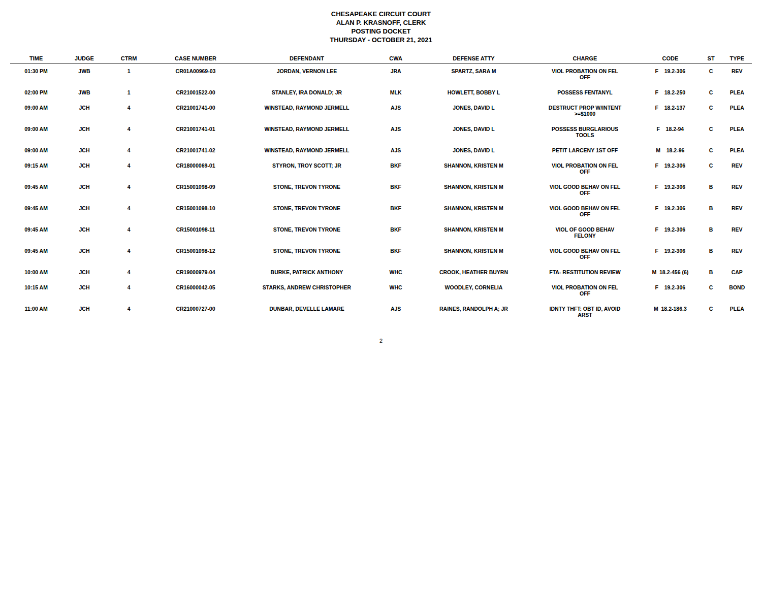CHESAPEAKE CIRCUIT COURT
ALAN P. KRASNOFF, CLERK
POSTING DOCKET
THURSDAY - OCTOBER 21, 2021
| TIME | JUDGE | CTRM | CASE NUMBER | DEFENDANT | CWA | DEFENSE ATTY | CHARGE | CODE | ST | TYPE |
| --- | --- | --- | --- | --- | --- | --- | --- | --- | --- | --- |
| 01:30 PM | JWB | 1 | CR01A00969-03 | JORDAN, VERNON LEE | JRA | SPARTZ, SARA M | VIOL PROBATION ON FEL OFF | F 19.2-306 | C | REV |
| 02:00 PM | JWB | 1 | CR21001522-00 | STANLEY, IRA DONALD; JR | MLK | HOWLETT, BOBBY L | POSSESS FENTANYL | F 18.2-250 | C | PLEA |
| 09:00 AM | JCH | 4 | CR21001741-00 | WINSTEAD, RAYMOND JERMELL | AJS | JONES, DAVID L | DESTRUCT PROP W/INTENT >=$1000 | F 18.2-137 | C | PLEA |
| 09:00 AM | JCH | 4 | CR21001741-01 | WINSTEAD, RAYMOND JERMELL | AJS | JONES, DAVID L | POSSESS BURGLARIOUS TOOLS | F 18.2-94 | C | PLEA |
| 09:00 AM | JCH | 4 | CR21001741-02 | WINSTEAD, RAYMOND JERMELL | AJS | JONES, DAVID L | PETIT LARCENY 1ST OFF | M 18.2-96 | C | PLEA |
| 09:15 AM | JCH | 4 | CR18000069-01 | STYRON, TROY SCOTT; JR | BKF | SHANNON, KRISTEN M | VIOL PROBATION ON FEL OFF | F 19.2-306 | C | REV |
| 09:45 AM | JCH | 4 | CR15001098-09 | STONE, TREVON TYRONE | BKF | SHANNON, KRISTEN M | VIOL GOOD BEHAV ON FEL OFF | F 19.2-306 | B | REV |
| 09:45 AM | JCH | 4 | CR15001098-10 | STONE, TREVON TYRONE | BKF | SHANNON, KRISTEN M | VIOL GOOD BEHAV ON FEL OFF | F 19.2-306 | B | REV |
| 09:45 AM | JCH | 4 | CR15001098-11 | STONE, TREVON TYRONE | BKF | SHANNON, KRISTEN M | VIOL OF GOOD BEHAV FELONY | F 19.2-306 | B | REV |
| 09:45 AM | JCH | 4 | CR15001098-12 | STONE, TREVON TYRONE | BKF | SHANNON, KRISTEN M | VIOL GOOD BEHAV ON FEL OFF | F 19.2-306 | B | REV |
| 10:00 AM | JCH | 4 | CR19000979-04 | BURKE, PATRICK ANTHONY | WHC | CROOK, HEATHER BUYRN | FTA- RESTITUTION REVIEW | M 18.2-456 (6) | B | CAP |
| 10:15 AM | JCH | 4 | CR16000042-05 | STARKS, ANDREW CHRISTOPHER | WHC | WOODLEY, CORNELIA | VIOL PROBATION ON FEL OFF | F 19.2-306 | C | BOND |
| 11:00 AM | JCH | 4 | CR21000727-00 | DUNBAR, DEVELLE LAMARE | AJS | RAINES, RANDOLPH A; JR | IDNTY THFT: OBT ID, AVOID ARST | M 18.2-186.3 | C | PLEA |
2